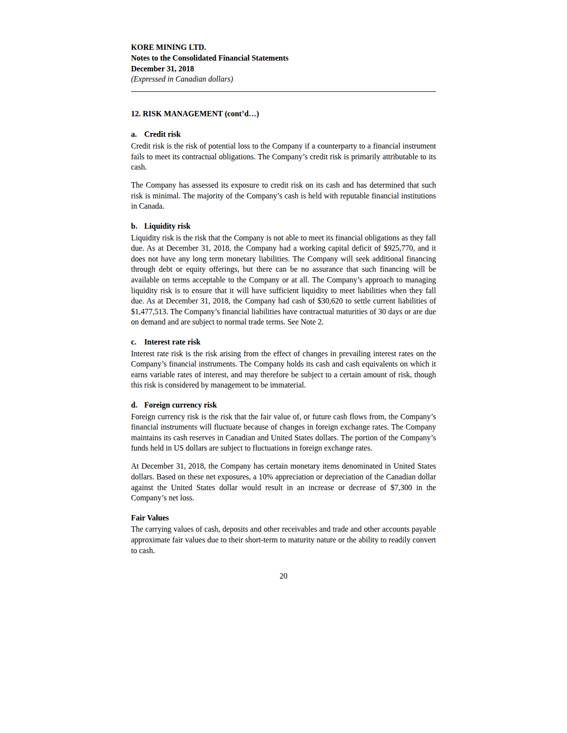KORE MINING LTD.
Notes to the Consolidated Financial Statements
December 31, 2018
(Expressed in Canadian dollars)
12. RISK MANAGEMENT (cont’d…)
a. Credit risk
Credit risk is the risk of potential loss to the Company if a counterparty to a financial instrument fails to meet its contractual obligations. The Company’s credit risk is primarily attributable to its cash.
The Company has assessed its exposure to credit risk on its cash and has determined that such risk is minimal. The majority of the Company’s cash is held with reputable financial institutions in Canada.
b. Liquidity risk
Liquidity risk is the risk that the Company is not able to meet its financial obligations as they fall due. As at December 31, 2018, the Company had a working capital deficit of $925,770, and it does not have any long term monetary liabilities. The Company will seek additional financing through debt or equity offerings, but there can be no assurance that such financing will be available on terms acceptable to the Company or at all. The Company’s approach to managing liquidity risk is to ensure that it will have sufficient liquidity to meet liabilities when they fall due. As at December 31, 2018, the Company had cash of $30,620 to settle current liabilities of $1,477,513. The Company’s financial liabilities have contractual maturities of 30 days or are due on demand and are subject to normal trade terms. See Note 2.
c. Interest rate risk
Interest rate risk is the risk arising from the effect of changes in prevailing interest rates on the Company’s financial instruments. The Company holds its cash and cash equivalents on which it earns variable rates of interest, and may therefore be subject to a certain amount of risk, though this risk is considered by management to be immaterial.
d. Foreign currency risk
Foreign currency risk is the risk that the fair value of, or future cash flows from, the Company’s financial instruments will fluctuate because of changes in foreign exchange rates. The Company maintains its cash reserves in Canadian and United States dollars. The portion of the Company’s funds held in US dollars are subject to fluctuations in foreign exchange rates.
At December 31, 2018, the Company has certain monetary items denominated in United States dollars. Based on these net exposures, a 10% appreciation or depreciation of the Canadian dollar against the United States dollar would result in an increase or decrease of $7,300 in the Company’s net loss.
Fair Values
The carrying values of cash, deposits and other receivables and trade and other accounts payable approximate fair values due to their short-term to maturity nature or the ability to readily convert to cash.
20